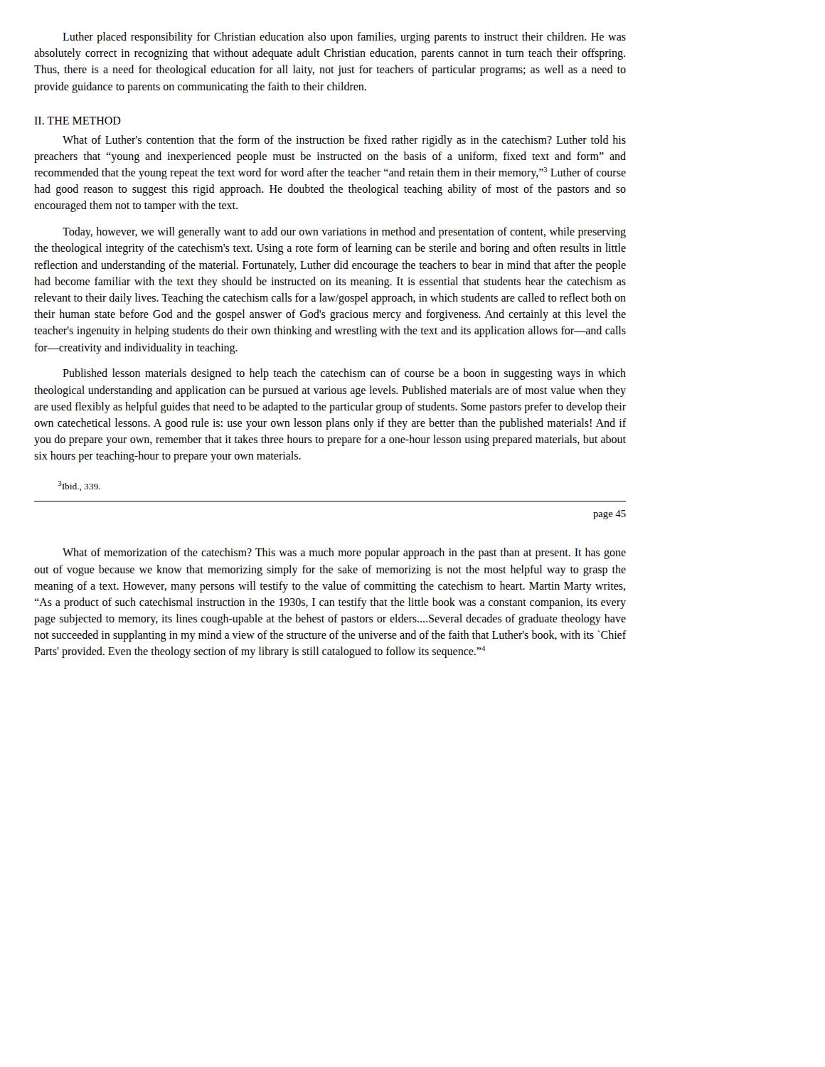Luther placed responsibility for Christian education also upon families, urging parents to instruct their children. He was absolutely correct in recognizing that without adequate adult Christian education, parents cannot in turn teach their offspring. Thus, there is a need for theological education for all laity, not just for teachers of particular programs; as well as a need to provide guidance to parents on communicating the faith to their children.
II. The Method
What of Luther's contention that the form of the instruction be fixed rather rigidly as in the catechism? Luther told his preachers that “young and inexperienced people must be instructed on the basis of a uniform, fixed text and form” and recommended that the young repeat the text word for word after the teacher “and retain them in their memory,”3 Luther of course had good reason to suggest this rigid approach. He doubted the theological teaching ability of most of the pastors and so encouraged them not to tamper with the text.
Today, however, we will generally want to add our own variations in method and presentation of content, while preserving the theological integrity of the catechism's text. Using a rote form of learning can be sterile and boring and often results in little reflection and understanding of the material. Fortunately, Luther did encourage the teachers to bear in mind that after the people had become familiar with the text they should be instructed on its meaning. It is essential that students hear the catechism as relevant to their daily lives. Teaching the catechism calls for a law/gospel approach, in which students are called to reflect both on their human state before God and the gospel answer of God's gracious mercy and forgiveness. And certainly at this level the teacher's ingenuity in helping students do their own thinking and wrestling with the text and its application allows for—and calls for—creativity and individuality in teaching.
Published lesson materials designed to help teach the catechism can of course be a boon in suggesting ways in which theological understanding and application can be pursued at various age levels. Published materials are of most value when they are used flexibly as helpful guides that need to be adapted to the particular group of students. Some pastors prefer to develop their own catechetical lessons. A good rule is: use your own lesson plans only if they are better than the published materials! And if you do prepare your own, remember that it takes three hours to prepare for a one-hour lesson using prepared materials, but about six hours per teaching-hour to prepare your own materials.
3Ibid., 339.
page 45
What of memorization of the catechism? This was a much more popular approach in the past than at present. It has gone out of vogue because we know that memorizing simply for the sake of memorizing is not the most helpful way to grasp the meaning of a text. However, many persons will testify to the value of committing the catechism to heart. Martin Marty writes, “As a product of such catechismal instruction in the 1930s, I can testify that the little book was a constant companion, its every page subjected to memory, its lines cough-upable at the behest of pastors or elders....Several decades of graduate theology have not succeeded in supplanting in my mind a view of the structure of the universe and of the faith that Luther's book, with its `Chief Parts' provided. Even the theology section of my library is still catalogued to follow its sequence.”4